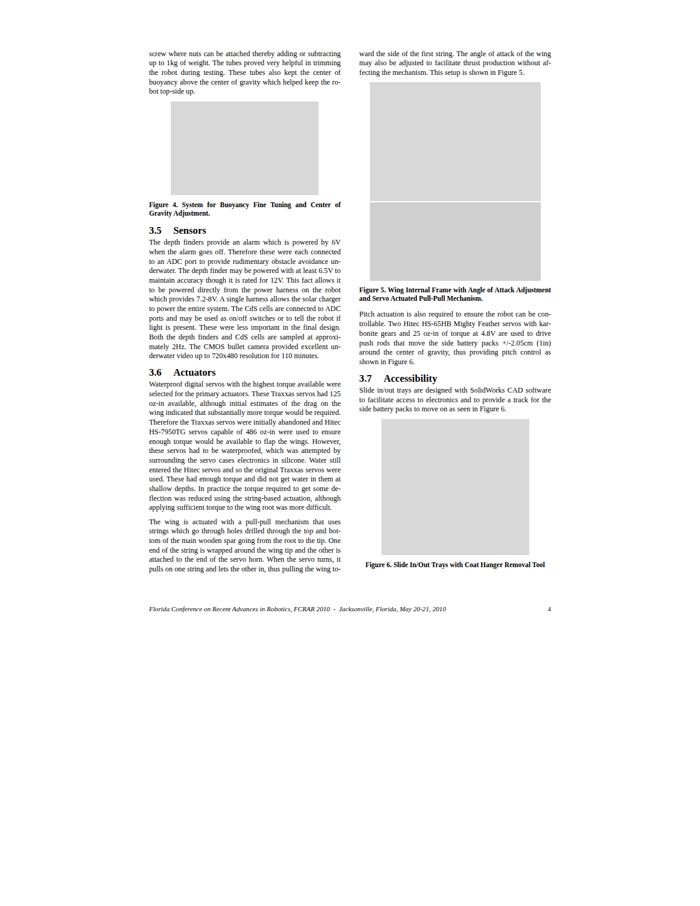screw where nuts can be attached thereby adding or subtracting up to 1kg of weight. The tubes proved very helpful in trimming the robot during testing. These tubes also kept the center of buoyancy above the center of gravity which helped keep the robot top-side up.
Figure 4. System for Buoyancy Fine Tuning and Center of Gravity Adjustment.
3.5 Sensors
The depth finders provide an alarm which is powered by 6V when the alarm goes off. Therefore these were each connected to an ADC port to provide rudimentary obstacle avoidance underwater. The depth finder may be powered with at least 6.5V to maintain accuracy though it is rated for 12V. This fact allows it to be powered directly from the power harness on the robot which provides 7.2-8V. A single harness allows the solar charger to power the entire system. The CdS cells are connected to ADC ports and may be used as on/off switches or to tell the robot if light is present. These were less important in the final design. Both the depth finders and CdS cells are sampled at approximately 2Hz. The CMOS bullet camera provided excellent underwater video up to 720x480 resolution for 110 minutes.
3.6 Actuators
Waterproof digital servos with the highest torque available were selected for the primary actuators. These Traxxas servos had 125 oz-in available, although initial estimates of the drag on the wing indicated that substantially more torque would be required. Therefore the Traxxas servos were initially abandoned and Hitec HS-7950TG servos capable of 486 oz-in were used to ensure enough torque would be available to flap the wings. However, these servos had to be waterproofed, which was attempted by surrounding the servo cases electronics in silicone. Water still entered the Hitec servos and so the original Traxxas servos were used. These had enough torque and did not get water in them at shallow depths. In practice the torque required to get some deflection was reduced using the string-based actuation, although applying sufficient torque to the wing root was more difficult.
The wing is actuated with a pull-pull mechanism that uses strings which go through holes drilled through the top and bottom of the main wooden spar going from the root to the tip. One end of the string is wrapped around the wing tip and the other is attached to the end of the servo horn. When the servo turns, it pulls on one string and lets the other in, thus pulling the wing toward the side of the first string. The angle of attack of the wing may also be adjusted to facilitate thrust production without affecting the mechanism. This setup is shown in Figure 5.
Figure 5. Wing Internal Frame with Angle of Attack Adjustment and Servo Actuated Pull-Pull Mechanism.
Pitch actuation is also required to ensure the robot can be controllable. Two Hitec HS-65HB Mighty Feather servos with karbonite gears and 25 oz-in of torque at 4.8V are used to drive push rods that move the side battery packs +/-2.05cm (1in) around the center of gravity, thus providing pitch control as shown in Figure 6.
3.7 Accessibility
Slide in/out trays are designed with SolidWorks CAD software to facilitate access to electronics and to provide a track for the side battery packs to move on as seen in Figure 6.
Figure 6. Slide In/Out Trays with Coat Hanger Removal Tool
Florida Conference on Recent Advances in Robotics, FCRAR 2010 - Jacksonville, Florida, May 20-21, 2010 4